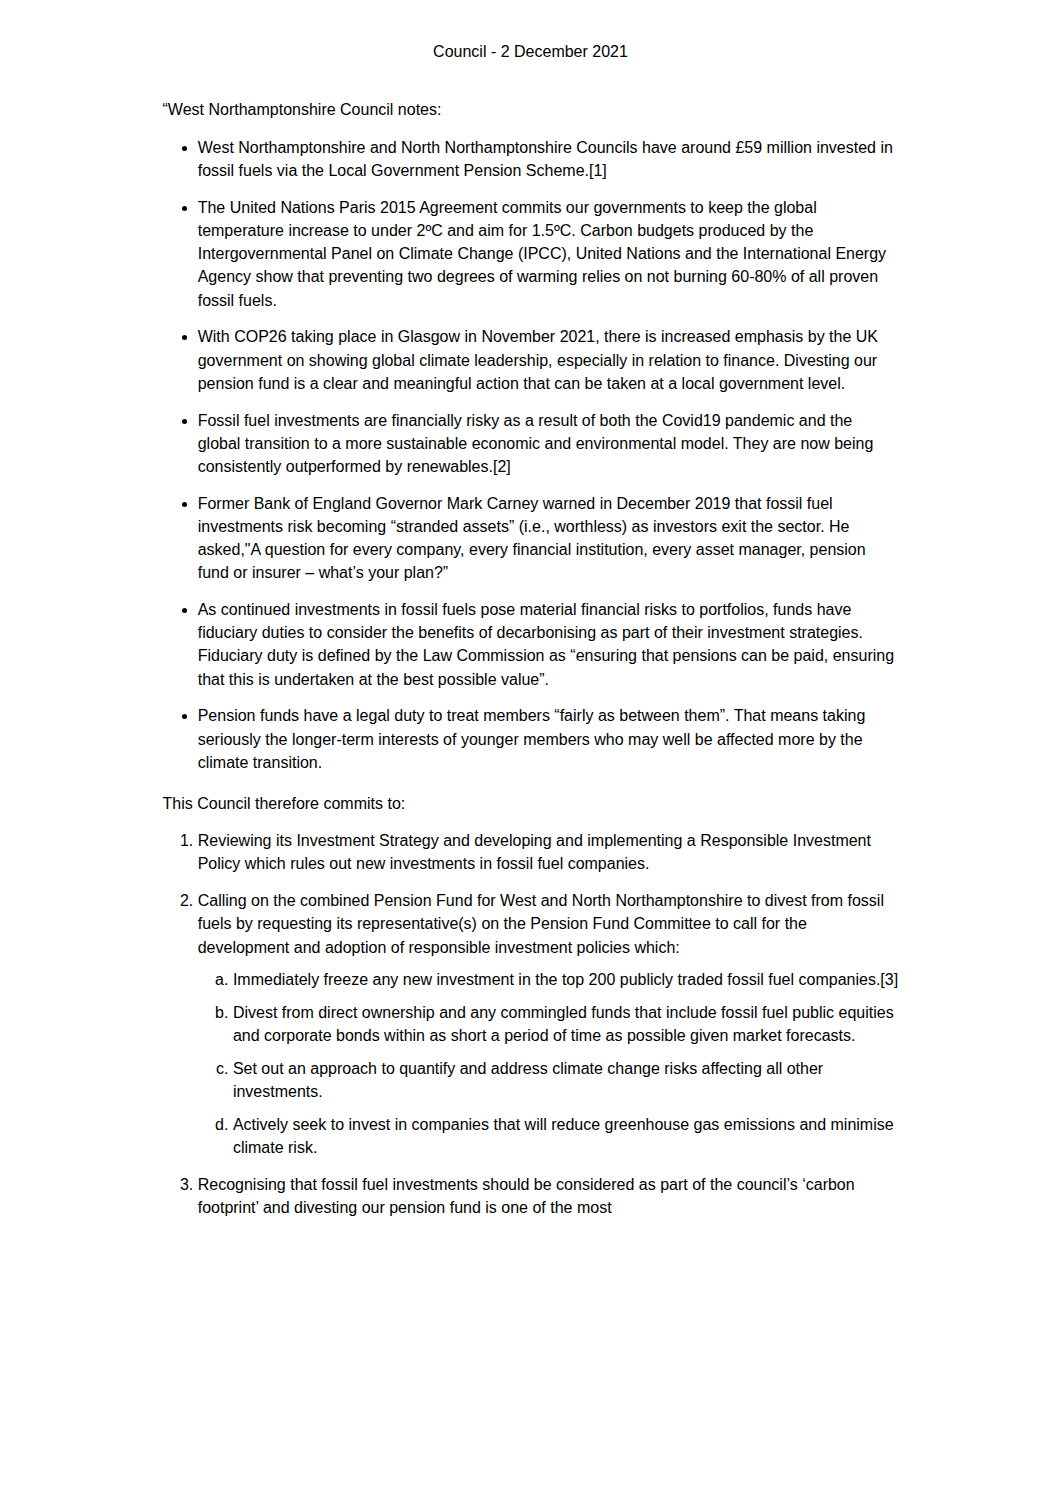Council - 2 December 2021
“West Northamptonshire Council notes:
West Northamptonshire and North Northamptonshire Councils have around £59 million invested in fossil fuels via the Local Government Pension Scheme.[1]
The United Nations Paris 2015 Agreement commits our governments to keep the global temperature increase to under 2ºC and aim for 1.5ºC. Carbon budgets produced by the Intergovernmental Panel on Climate Change (IPCC), United Nations and the International Energy Agency show that preventing two degrees of warming relies on not burning 60-80% of all proven fossil fuels.
With COP26 taking place in Glasgow in November 2021, there is increased emphasis by the UK government on showing global climate leadership, especially in relation to finance. Divesting our pension fund is a clear and meaningful action that can be taken at a local government level.
Fossil fuel investments are financially risky as a result of both the Covid19 pandemic and the global transition to a more sustainable economic and environmental model. They are now being consistently outperformed by renewables.[2]
Former Bank of England Governor Mark Carney warned in December 2019 that fossil fuel investments risk becoming “stranded assets” (i.e., worthless) as investors exit the sector. He asked,"A question for every company, every financial institution, every asset manager, pension fund or insurer – what’s your plan?”
As continued investments in fossil fuels pose material financial risks to portfolios, funds have fiduciary duties to consider the benefits of decarbonising as part of their investment strategies. Fiduciary duty is defined by the Law Commission as “ensuring that pensions can be paid, ensuring that this is undertaken at the best possible value”.
Pension funds have a legal duty to treat members “fairly as between them”. That means taking seriously the longer-term interests of younger members who may well be affected more by the climate transition.
This Council therefore commits to:
Reviewing its Investment Strategy and developing and implementing a Responsible Investment Policy which rules out new investments in fossil fuel companies.
Calling on the combined Pension Fund for West and North Northamptonshire to divest from fossil fuels by requesting its representative(s) on the Pension Fund Committee to call for the development and adoption of responsible investment policies which:
Immediately freeze any new investment in the top 200 publicly traded fossil fuel companies.[3]
Divest from direct ownership and any commingled funds that include fossil fuel public equities and corporate bonds within as short a period of time as possible given market forecasts.
Set out an approach to quantify and address climate change risks affecting all other investments.
Actively seek to invest in companies that will reduce greenhouse gas emissions and minimise climate risk.
Recognising that fossil fuel investments should be considered as part of the council’s ‘carbon footprint’ and divesting our pension fund is one of the most